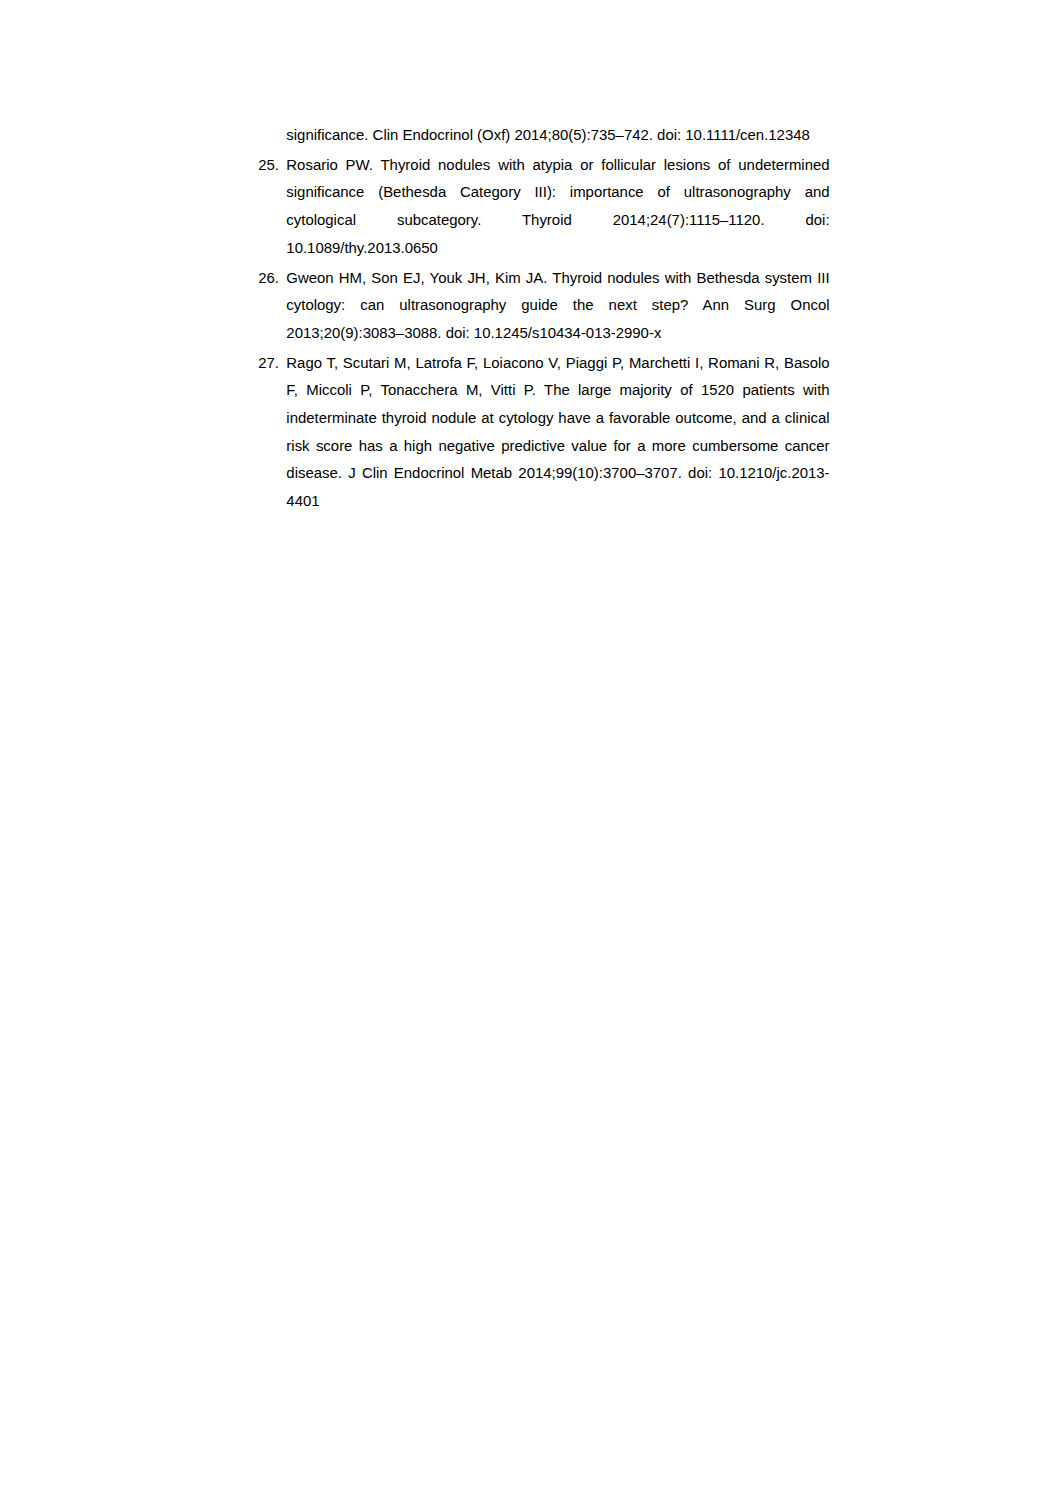significance. Clin Endocrinol (Oxf) 2014;80(5):735–742. doi: 10.1111/cen.12348
25. Rosario PW. Thyroid nodules with atypia or follicular lesions of undetermined significance (Bethesda Category III): importance of ultrasonography and cytological subcategory. Thyroid 2014;24(7):1115–1120. doi: 10.1089/thy.2013.0650
26. Gweon HM, Son EJ, Youk JH, Kim JA. Thyroid nodules with Bethesda system III cytology: can ultrasonography guide the next step? Ann Surg Oncol 2013;20(9):3083–3088. doi: 10.1245/s10434-013-2990-x
27. Rago T, Scutari M, Latrofa F, Loiacono V, Piaggi P, Marchetti I, Romani R, Basolo F, Miccoli P, Tonacchera M, Vitti P. The large majority of 1520 patients with indeterminate thyroid nodule at cytology have a favorable outcome, and a clinical risk score has a high negative predictive value for a more cumbersome cancer disease. J Clin Endocrinol Metab 2014;99(10):3700–3707. doi: 10.1210/jc.2013-4401